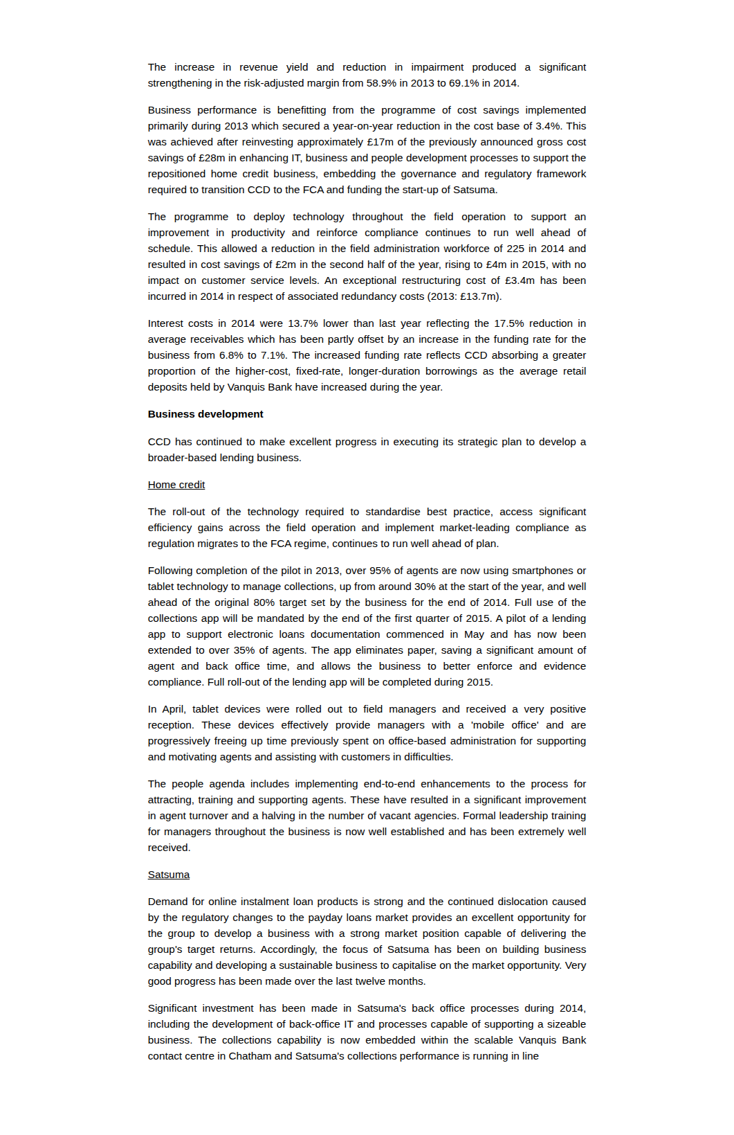The increase in revenue yield and reduction in impairment produced a significant strengthening in the risk-adjusted margin from 58.9% in 2013 to 69.1% in 2014.
Business performance is benefitting from the programme of cost savings implemented primarily during 2013 which secured a year-on-year reduction in the cost base of 3.4%. This was achieved after reinvesting approximately £17m of the previously announced gross cost savings of £28m in enhancing IT, business and people development processes to support the repositioned home credit business, embedding the governance and regulatory framework required to transition CCD to the FCA and funding the start-up of Satsuma.
The programme to deploy technology throughout the field operation to support an improvement in productivity and reinforce compliance continues to run well ahead of schedule. This allowed a reduction in the field administration workforce of 225 in 2014 and resulted in cost savings of £2m in the second half of the year, rising to £4m in 2015, with no impact on customer service levels. An exceptional restructuring cost of £3.4m has been incurred in 2014 in respect of associated redundancy costs (2013: £13.7m).
Interest costs in 2014 were 13.7% lower than last year reflecting the 17.5% reduction in average receivables which has been partly offset by an increase in the funding rate for the business from 6.8% to 7.1%. The increased funding rate reflects CCD absorbing a greater proportion of the higher-cost, fixed-rate, longer-duration borrowings as the average retail deposits held by Vanquis Bank have increased during the year.
Business development
CCD has continued to make excellent progress in executing its strategic plan to develop a broader-based lending business.
Home credit
The roll-out of the technology required to standardise best practice, access significant efficiency gains across the field operation and implement market-leading compliance as regulation migrates to the FCA regime, continues to run well ahead of plan.
Following completion of the pilot in 2013, over 95% of agents are now using smartphones or tablet technology to manage collections, up from around 30% at the start of the year, and well ahead of the original 80% target set by the business for the end of 2014. Full use of the collections app will be mandated by the end of the first quarter of 2015. A pilot of a lending app to support electronic loans documentation commenced in May and has now been extended to over 35% of agents. The app eliminates paper, saving a significant amount of agent and back office time, and allows the business to better enforce and evidence compliance. Full roll-out of the lending app will be completed during 2015.
In April, tablet devices were rolled out to field managers and received a very positive reception. These devices effectively provide managers with a 'mobile office' and are progressively freeing up time previously spent on office-based administration for supporting and motivating agents and assisting with customers in difficulties.
The people agenda includes implementing end-to-end enhancements to the process for attracting, training and supporting agents. These have resulted in a significant improvement in agent turnover and a halving in the number of vacant agencies. Formal leadership training for managers throughout the business is now well established and has been extremely well received.
Satsuma
Demand for online instalment loan products is strong and the continued dislocation caused by the regulatory changes to the payday loans market provides an excellent opportunity for the group to develop a business with a strong market position capable of delivering the group's target returns. Accordingly, the focus of Satsuma has been on building business capability and developing a sustainable business to capitalise on the market opportunity. Very good progress has been made over the last twelve months.
Significant investment has been made in Satsuma's back office processes during 2014, including the development of back-office IT and processes capable of supporting a sizeable business. The collections capability is now embedded within the scalable Vanquis Bank contact centre in Chatham and Satsuma's collections performance is running in line